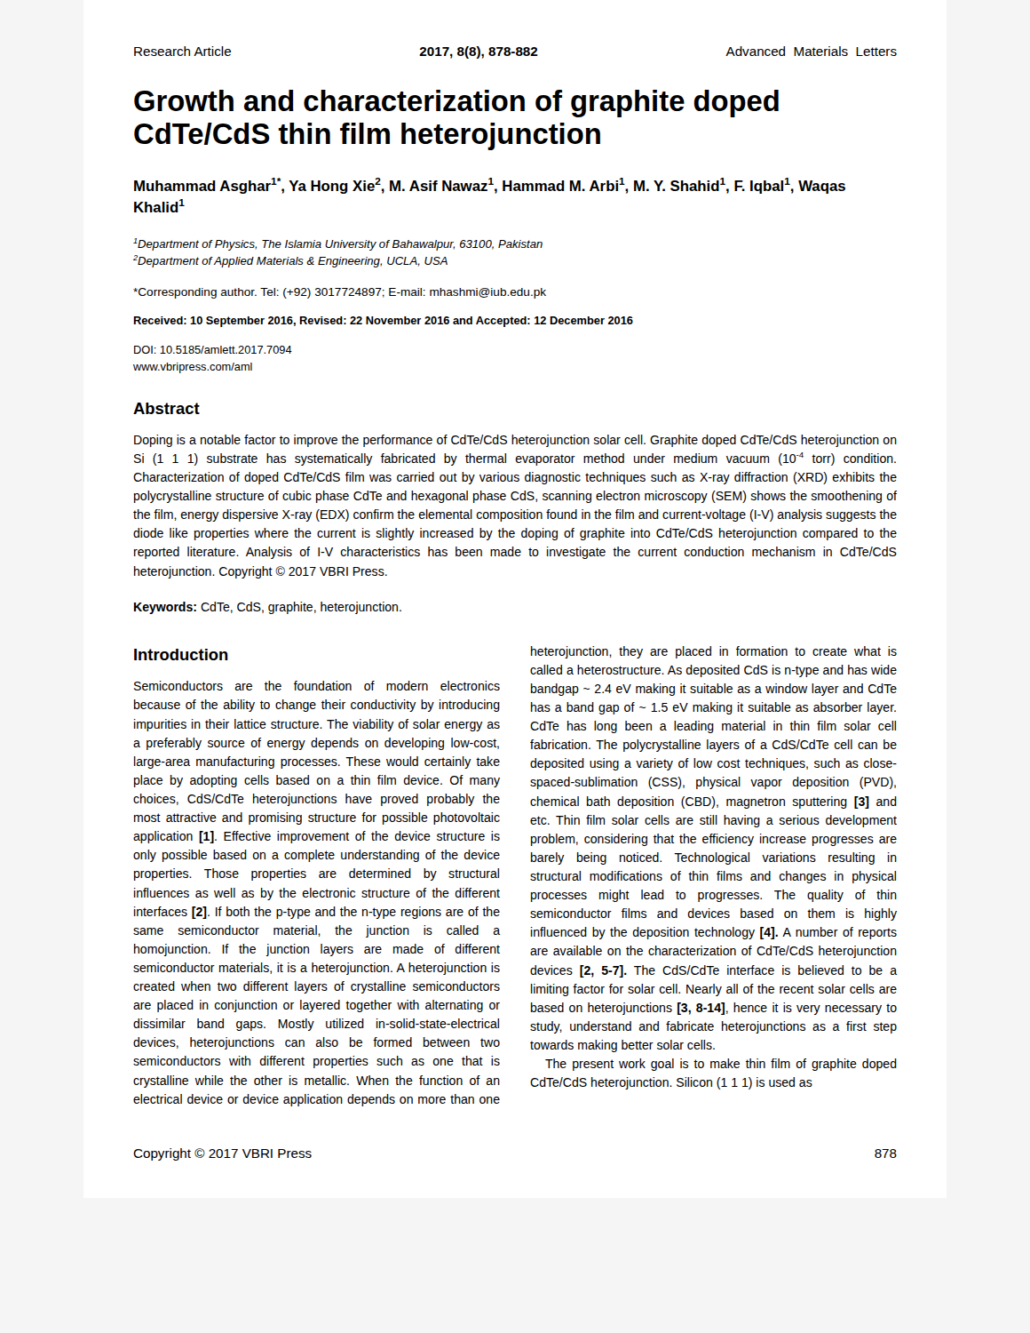Research Article
2017, 8(8), 878-882
Advanced Materials Letters
Growth and characterization of graphite doped CdTe/CdS thin film heterojunction
Muhammad Asghar1*, Ya Hong Xie2, M. Asif Nawaz1, Hammad M. Arbi1, M. Y. Shahid1, F. Iqbal1, Waqas Khalid1
1Department of Physics, The Islamia University of Bahawalpur, 63100, Pakistan
2Department of Applied Materials & Engineering, UCLA, USA
*Corresponding author. Tel: (+92) 3017724897; E-mail: mhashmi@iub.edu.pk
Received: 10 September 2016, Revised: 22 November 2016 and Accepted: 12 December 2016
DOI: 10.5185/amlett.2017.7094
www.vbripress.com/aml
Abstract
Doping is a notable factor to improve the performance of CdTe/CdS heterojunction solar cell. Graphite doped CdTe/CdS heterojunction on Si (1 1 1) substrate has systematically fabricated by thermal evaporator method under medium vacuum (10-4 torr) condition. Characterization of doped CdTe/CdS film was carried out by various diagnostic techniques such as X-ray diffraction (XRD) exhibits the polycrystalline structure of cubic phase CdTe and hexagonal phase CdS, scanning electron microscopy (SEM) shows the smoothening of the film, energy dispersive X-ray (EDX) confirm the elemental composition found in the film and current-voltage (I-V) analysis suggests the diode like properties where the current is slightly increased by the doping of graphite into CdTe/CdS heterojunction compared to the reported literature. Analysis of I-V characteristics has been made to investigate the current conduction mechanism in CdTe/CdS heterojunction. Copyright © 2017 VBRI Press.
Keywords: CdTe, CdS, graphite, heterojunction.
Introduction
Semiconductors are the foundation of modern electronics because of the ability to change their conductivity by introducing impurities in their lattice structure. The viability of solar energy as a preferably source of energy depends on developing low-cost, large-area manufacturing processes. These would certainly take place by adopting cells based on a thin film device. Of many choices, CdS/CdTe heterojunctions have proved probably the most attractive and promising structure for possible photovoltaic application [1]. Effective improvement of the device structure is only possible based on a complete understanding of the device properties. Those properties are determined by structural influences as well as by the electronic structure of the different interfaces [2]. If both the p-type and the n-type regions are of the same semiconductor material, the junction is called a homojunction. If the junction layers are made of different semiconductor materials, it is a heterojunction. A heterojunction is created when two different layers of crystalline semiconductors are placed in conjunction or layered together with alternating or dissimilar band gaps. Mostly utilized in-solid-state-electrical devices, heterojunctions can also be formed between two semiconductors with different properties such as one that is crystalline while the other is metallic. When the function of an electrical device or device application depends on more than one heterojunction, they are placed in formation to create what is called a heterostructure. As deposited CdS is n-type and has wide bandgap ~ 2.4 eV making it suitable as a window layer and CdTe has a band gap of ~ 1.5 eV making it suitable as absorber layer. CdTe has long been a leading material in thin film solar cell fabrication. The polycrystalline layers of a CdS/CdTe cell can be deposited using a variety of low cost techniques, such as close-spaced-sublimation (CSS), physical vapor deposition (PVD), chemical bath deposition (CBD), magnetron sputtering [3] and etc. Thin film solar cells are still having a serious development problem, considering that the efficiency increase progresses are barely being noticed. Technological variations resulting in structural modifications of thin films and changes in physical processes might lead to progresses. The quality of thin semiconductor films and devices based on them is highly influenced by the deposition technology [4]. A number of reports are available on the characterization of CdTe/CdS heterojunction devices [2, 5-7]. The CdS/CdTe interface is believed to be a limiting factor for solar cell. Nearly all of the recent solar cells are based on heterojunctions [3, 8-14], hence it is very necessary to study, understand and fabricate heterojunctions as a first step towards making better solar cells.
The present work goal is to make thin film of graphite doped CdTe/CdS heterojunction. Silicon (1 1 1) is used as
Copyright © 2017 VBRI Press
878